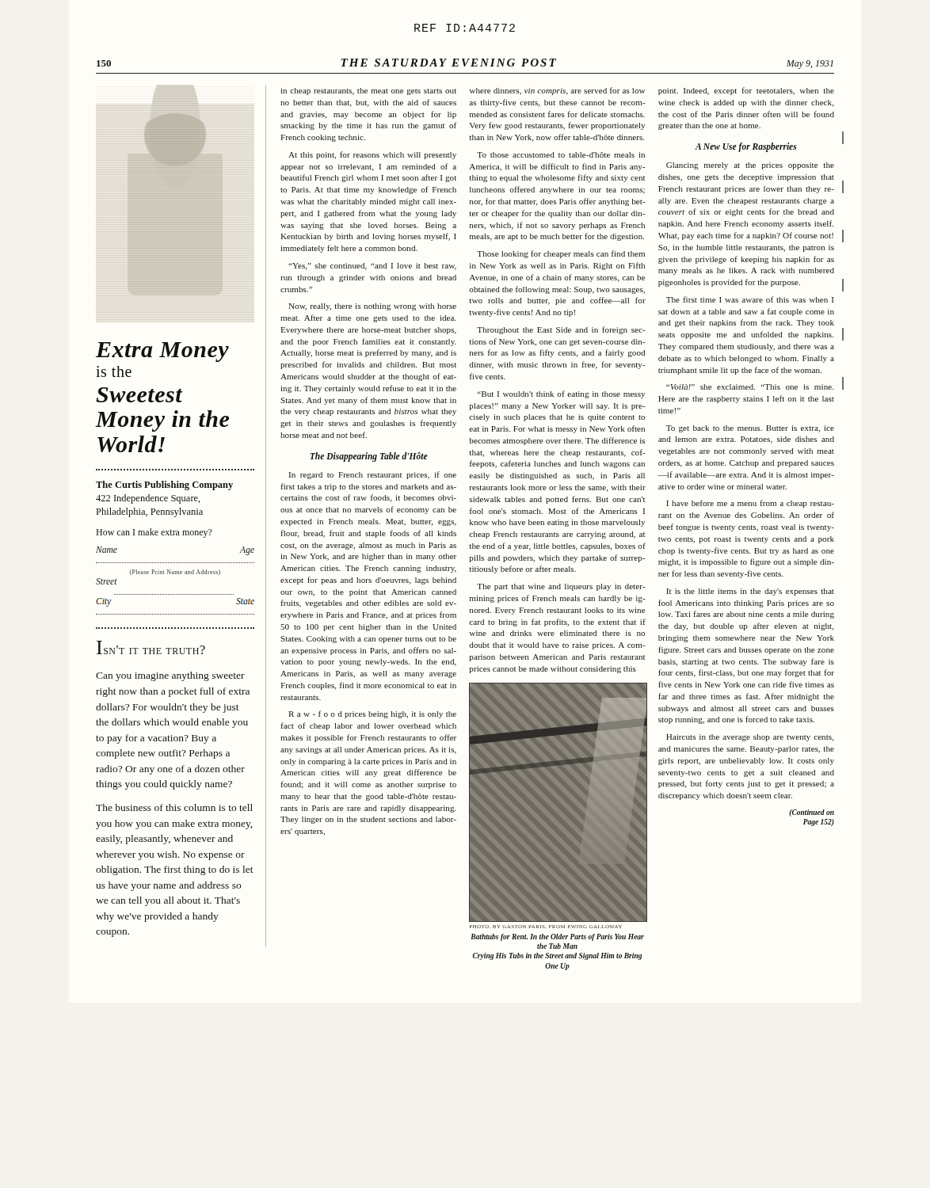REF ID:A44772
150
The Saturday Evening Post
May 9, 1931
Extra Money is the Sweetest Money in the World!
The Curtis Publishing Company
422 Independence Square,
Philadelphia, Pennsylvania
How can I make extra money?
Name Age (Please Print Name and Address) Street City State
Isn't it the truth?
Can you imagine anything sweeter right now than a pocket full of extra dollars? For wouldn't they be just the dollars which would enable you to pay for a vacation? Buy a complete new outfit? Perhaps a radio? Or any one of a dozen other things you could quickly name?
The business of this column is to tell you how you can make extra money, easily, pleasantly, whenever and wherever you wish. No expense or obligation. The first thing to do is let us have your name and address so we can tell you all about it. That's why we've provided a handy coupon.
in cheap restaurants, the meat one gets starts out no better than that, but, with the aid of sauces and gravies, may become an object for lip smacking by the time it has run the gamut of French cooking technic.
At this point, for reasons which will presently appear not so irrelevant, I am reminded of a beautiful French girl whom I met soon after I got to Paris. At that time my knowledge of French was what the charitably minded might call inexpert, and I gathered from what the young lady was saying that she loved horses. Being a Kentuckian by birth and loving horses myself, I immediately felt here a common bond.
“Yes,” she continued, “and I love it best raw, run through a grinder with onions and bread crumbs.”
Now, really, there is nothing wrong with horse meat. After a time one gets used to the idea. Everywhere there are horse-meat butcher shops, and the poor French families eat it constantly. Actually, horse meat is preferred by many, and is prescribed for invalids and children. But most Americans would shudder at the thought of eating it. They certainly would refuse to eat it in the States. And yet many of them must know that in the very cheap restaurants and bistros what they get in their stews and goulashes is frequently horse meat and not beef.
The Disappearing Table d'Hôte
In regard to French restaurant prices, if one first takes a trip to the stores and markets and ascertains the cost of raw foods, it becomes obvious at once that no marvels of economy can be expected in French meals. Meat, butter, eggs, flour, bread, fruit and staple foods of all kinds cost, on the average, almost as much in Paris as in New York, and are higher than in many other American cities. The French canning industry, except for peas and hors d'oeuvres, lags behind our own, to the point that American canned fruits, vegetables and other edibles are sold everywhere in Paris and France, and at prices from 50 to 100 per cent higher than in the United States. Cooking with a can opener turns out to be an expensive process in Paris, and offers no salvation to poor young newly-weds. In the end, Americans in Paris, as well as many average French couples, find it more economical to eat in restaurants.
R a w - f o o d prices being high, it is only the fact of cheap labor and lower overhead which makes it possible for French restaurants to offer any savings at all under American prices. As it is, only in comparing à la carte prices in Paris and in American cities will any great difference be found; and it will come as another surprise to many to hear that the good table-d'hôte restaurants in Paris are rare and rapidly disappearing. They linger on in the student sections and laborers' quarters,
where dinners, vin compris, are served for as low as thirty-five cents, but these cannot be recommended as consistent fares for delicate stomachs. Very few good restaurants, fewer proportionately than in New York, now offer table-d'hôte dinners.
To those accustomed to table-d'hôte meals in America, it will be difficult to find in Paris anything to equal the wholesome fifty and sixty cent luncheons offered anywhere in our tea rooms; nor, for that matter, does Paris offer anything better or cheaper for the quality than our dollar dinners, which, if not so savory perhaps as French meals, are apt to be much better for the digestion.
Those looking for cheaper meals can find them in New York as well as in Paris. Right on Fifth Avenue, in one of a chain of many stores, can be obtained the following meal: Soup, two sausages, two rolls and butter, pie and coffee—all for twenty-five cents! And no tip!
Throughout the East Side and in foreign sections of New York, one can get seven-course dinners for as low as fifty cents, and a fairly good dinner, with music thrown in free, for seventy-five cents.
“But I wouldn't think of eating in those messy places!” many a New Yorker will say. It is precisely in such places that he is quite content to eat in Paris. For what is messy in New York often becomes atmosphere over there. The difference is that, whereas here the cheap restaurants, coffeepots, cafeteria lunches and lunch wagons can easily be distinguished as such, in Paris all restaurants look more or less the same, with their sidewalk tables and potted ferns. But one can't fool one's stomach. Most of the Americans I know who have been eating in those marvelously cheap French restaurants are carrying around, at the end of a year, little bottles, capsules, boxes of pills and powders, which they partake of surreptitiously before or after meals.
The part that wine and liqueurs play in determining prices of French meals can hardly be ignored. Every French restaurant looks to its wine card to bring in fat profits, to the extent that if wine and drinks were eliminated there is no doubt that it would have to raise prices. A comparison between American and Paris restaurant prices cannot be made without considering this
Photo. by Gaston Paris, from Ewing Galloway
Bathtubs for Rent. In the Older Parts of Paris You Hear the Tub Man
Crying His Tubs in the Street and Signal Him to Bring One Up
point. Indeed, except for teetotalers, when the wine check is added up with the dinner check, the cost of the Paris dinner often will be found greater than the one at home.
A New Use for Raspberries
Glancing merely at the prices opposite the dishes, one gets the deceptive impression that French restaurant prices are lower than they really are. Even the cheapest restaurants charge a couvert of six or eight cents for the bread and napkin. And here French economy asserts itself. What, pay each time for a napkin? Of course not! So, in the humble little restaurants, the patron is given the privilege of keeping his napkin for as many meals as he likes. A rack with numbered pigeonholes is provided for the purpose.
The first time I was aware of this was when I sat down at a table and saw a fat couple come in and get their napkins from the rack. They took seats opposite me and unfolded the napkins. They compared them studiously, and there was a debate as to which belonged to whom. Finally a triumphant smile lit up the face of the woman.
“Voilà!” she exclaimed. “This one is mine. Here are the raspberry stains I left on it the last time!”
To get back to the menus. Butter is extra, ice and lemon are extra. Potatoes, side dishes and vegetables are not commonly served with meat orders, as at home. Catchup and prepared sauces—if available—are extra. And it is almost imperative to order wine or mineral water.
I have before me a menu from a cheap restaurant on the Avenue des Gobelins. An order of beef tongue is twenty cents, roast veal is twenty-two cents, pot roast is twenty cents and a pork chop is twenty-five cents. But try as hard as one might, it is impossible to figure out a simple dinner for less than seventy-five cents.
It is the little items in the day's expenses that fool Americans into thinking Paris prices are so low. Taxi fares are about nine cents a mile during the day, but double up after eleven at night, bringing them somewhere near the New York figure. Street cars and busses operate on the zone basis, starting at two cents. The subway fare is four cents, first-class, but one may forget that for five cents in New York one can ride five times as far and three times as fast. After midnight the subways and almost all street cars and busses stop running, and one is forced to take taxis.
Haircuts in the average shop are twenty cents, and manicures the same. Beauty-parlor rates, the girls report, are unbelievably low. It costs only seventy-two cents to get a suit cleaned and pressed, but forty cents just to get it pressed; a discrepancy which doesn't seem clear.
(Continued on
Page 152)